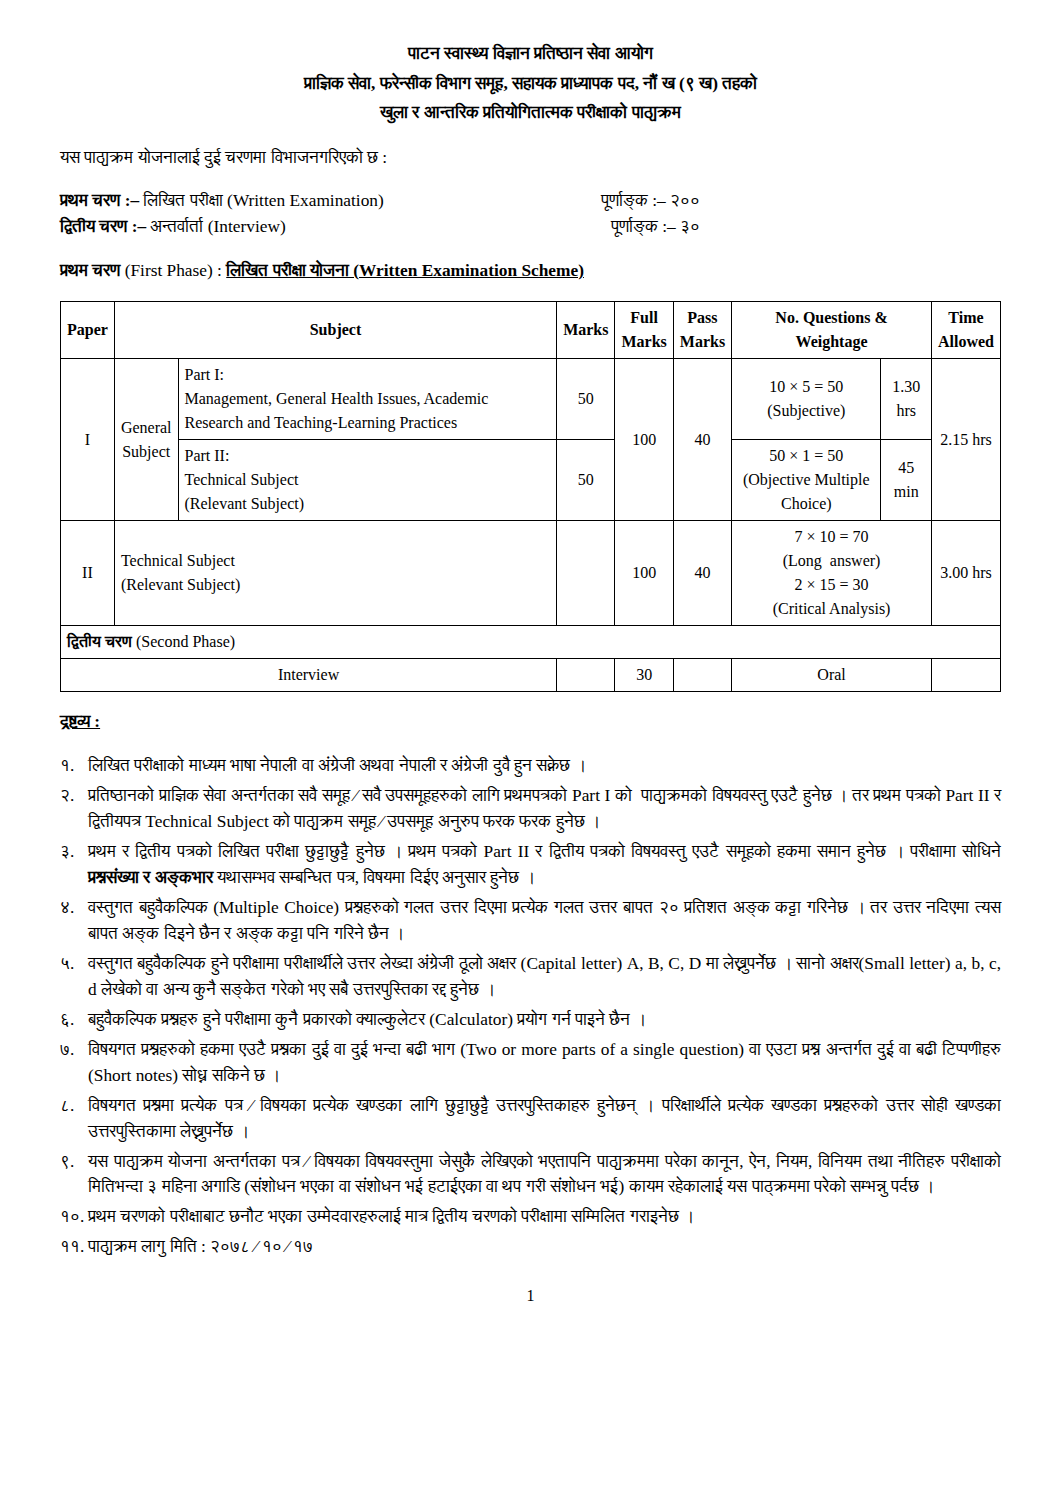पाटन स्वास्थ्य विज्ञान प्रतिष्ठान सेवा आयोग
प्राज्ञिक सेवा, फरेन्सीक विभाग समूह, सहायक प्राध्यापक पद, नौं ख (९ ख) तहको
खुला र आन्तरिक प्रतियोगितात्मक परीक्षाको पाठ्यक्रम
यस पाठ्यक्रम योजनालाई दुई चरणमा विभाजनगरिएको छ :
प्रथम चरण :– लिखित परीक्षा (Written Examination) पूर्णाङ्क :– २००
द्वितीय चरण :– अन्तर्वार्ता (Interview) पूर्णाङ्क :– ३०
प्रथम चरण (First Phase) : लिखित परीक्षा योजना (Written Examination Scheme)
| Paper | Subject | Marks | Full Marks | Pass Marks | No. Questions & Weightage | Time Allowed |
| --- | --- | --- | --- | --- | --- | --- |
| I | General Subject | Part I: Management, General Health Issues, Academic Research and Teaching-Learning Practices | 50 | 100 | 40 | 10 × 5 = 50 (Subjective) | 1.30 hrs | 2.15 hrs |
| Part II: Technical Subject (Relevant Subject) | 50 | 50 × 1 = 50 (Objective Multiple Choice) | 45 min |
| II | Technical Subject (Relevant Subject) | | 100 | 40 | 7 × 10 = 70 (Long answer) 2 × 15 = 30 (Critical Analysis) | 3.00 hrs |
| द्वितीय चरण (Second Phase) |
| Interview | | 30 | | Oral | |
द्रष्टव्य :
१. लिखित परीक्षाको माध्यम भाषा नेपाली वा अंग्रेजी अथवा नेपाली र अंग्रेजी दुवै हुन सक्नेछ ।
२. प्रतिष्ठानको प्राज्ञिक सेवा अन्तर्गतका सवै समूह ⁄ सवै उपसमूहहरुको लागि प्रथमपत्रको Part I को पाठ्यक्रमको विषयवस्तु एउटै हुनेछ । तर प्रथम पत्रको Part II र द्वितीयपत्र Technical Subject को पाठ्यक्रम समूह ⁄ उपसमूह अनुरुप फरक फरक हुनेछ ।
३. प्रथम र द्वितीय पत्रको लिखित परीक्षा छुट्टाछुट्टै हुनेछ । प्रथम पत्रको Part II र द्वितीय पत्रको विषयवस्तु एउटै समूहको हकमा समान हुनेछ । परीक्षामा सोधिने प्रश्नसंख्या र अङ्कभार यथासम्भव सम्बन्धित पत्र, विषयमा दिईए अनुसार हुनेछ ।
४. वस्तुगत बहुवैकल्पिक (Multiple Choice) प्रश्नहरुको गलत उत्तर दिएमा प्रत्येक गलत उत्तर बापत २० प्रतिशत अङ्क कट्टा गरिनेछ । तर उत्तर नदिएमा त्यस बापत अङ्क दिइने छैन र अङ्क कट्टा पनि गरिने छैन ।
५. वस्तुगत बहुवैकल्पिक हुने परीक्षामा परीक्षार्थीले उत्तर लेख्दा अंग्रेजी ठूलो अक्षर (Capital letter) A, B, C, D मा लेख्नुपर्नेछ । सानो अक्षर(Small letter) a, b, c, d लेखेको वा अन्य कुनै सङ्केत गरेको भए सबै उत्तरपुस्तिका रद्द हुनेछ ।
६. बहुवैकल्पिक प्रश्नहरु हुने परीक्षामा कुनै प्रकारको क्याल्कुलेटर (Calculator) प्रयोग गर्न पाइने छैन ।
७. विषयगत प्रश्नहरुको हकमा एउटै प्रश्नका दुई वा दुई भन्दा बढी भाग (Two or more parts of a single question) वा एउटा प्रश्न अन्तर्गत दुई वा बढी टिप्पणीहरु (Short notes) सोध्न सकिने छ ।
८. विषयगत प्रश्नमा प्रत्येक पत्र ⁄ विषयका प्रत्येक खण्डका लागि छुट्टाछुट्टै उत्तरपुस्तिकाहरु हुनेछन् । परिक्षार्थीले प्रत्येक खण्डका प्रश्नहरुको उत्तर सोही खण्डका उत्तरपुस्तिकामा लेख्नुपर्नेछ ।
९. यस पाठ्यक्रम योजना अन्तर्गतका पत्र ⁄ विषयका विषयवस्तुमा जेसुकै लेखिएको भएतापनि पाठ्यक्रममा परेका कानून, ऐन, नियम, विनियम तथा नीतिहरु परीक्षाको मितिभन्दा ३ महिना अगाडि (संशोधन भएका वा संशोधन भई हटाईएका वा थप गरी संशोधन भई) कायम रहेकालाई यस पाठ्क्रममा परेको सम्भन्नु पर्दछ ।
१०. प्रथम चरणको परीक्षाबाट छनौट भएका उम्मेदवारहरुलाई मात्र द्वितीय चरणको परीक्षामा सम्मिलित गराइनेछ ।
११. पाठ्यक्रम लागु मिति : २०७८ ⁄ १० ⁄ १७
1